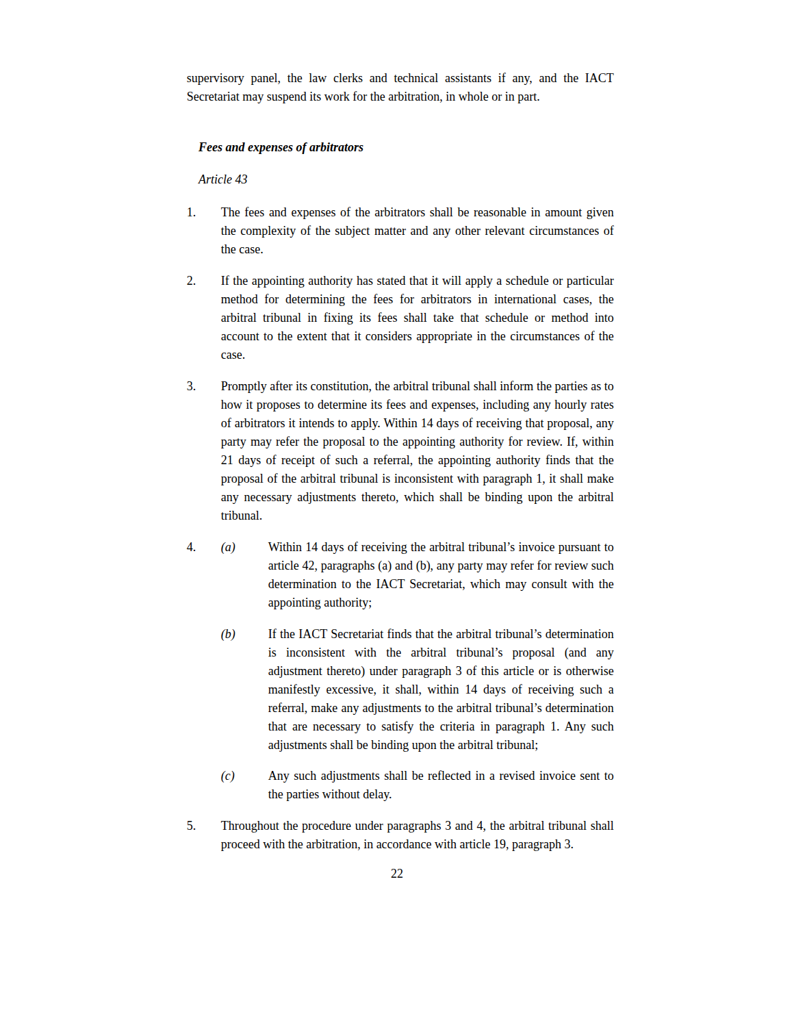supervisory panel, the law clerks and technical assistants if any, and the IACT Secretariat may suspend its work for the arbitration, in whole or in part.
Fees and expenses of arbitrators
Article 43
1. The fees and expenses of the arbitrators shall be reasonable in amount given the complexity of the subject matter and any other relevant circumstances of the case.
2. If the appointing authority has stated that it will apply a schedule or particular method for determining the fees for arbitrators in international cases, the arbitral tribunal in fixing its fees shall take that schedule or method into account to the extent that it considers appropriate in the circumstances of the case.
3. Promptly after its constitution, the arbitral tribunal shall inform the parties as to how it proposes to determine its fees and expenses, including any hourly rates of arbitrators it intends to apply. Within 14 days of receiving that proposal, any party may refer the proposal to the appointing authority for review. If, within 21 days of receipt of such a referral, the appointing authority finds that the proposal of the arbitral tribunal is inconsistent with paragraph 1, it shall make any necessary adjustments thereto, which shall be binding upon the arbitral tribunal.
4.
(a) Within 14 days of receiving the arbitral tribunal’s invoice pursuant to article 42, paragraphs (a) and (b), any party may refer for review such determination to the IACT Secretariat, which may consult with the appointing authority;
(b) If the IACT Secretariat finds that the arbitral tribunal’s determination is inconsistent with the arbitral tribunal’s proposal (and any adjustment thereto) under paragraph 3 of this article or is otherwise manifestly excessive, it shall, within 14 days of receiving such a referral, make any adjustments to the arbitral tribunal’s determination that are necessary to satisfy the criteria in paragraph 1. Any such adjustments shall be binding upon the arbitral tribunal;
(c) Any such adjustments shall be reflected in a revised invoice sent to the parties without delay.
5. Throughout the procedure under paragraphs 3 and 4, the arbitral tribunal shall proceed with the arbitration, in accordance with article 19, paragraph 3.
22